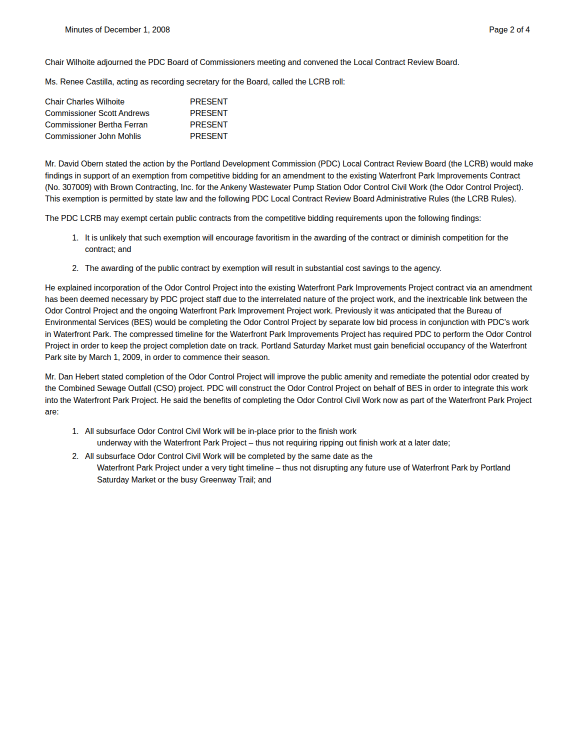Minutes of December 1, 2008
Page 2 of 4
Chair Wilhoite adjourned the PDC Board of Commissioners meeting and convened the Local Contract Review Board.
Ms. Renee Castilla, acting as recording secretary for the Board, called the LCRB roll:
| Chair Charles Wilhoite | PRESENT |
| Commissioner Scott Andrews | PRESENT |
| Commissioner Bertha Ferran | PRESENT |
| Commissioner John Mohlis | PRESENT |
Mr. David Obern stated the action by the Portland Development Commission (PDC) Local Contract Review Board (the LCRB) would make findings in support of an exemption from competitive bidding for an amendment to the existing Waterfront Park Improvements Contract (No. 307009) with Brown Contracting, Inc. for the Ankeny Wastewater Pump Station Odor Control Civil Work (the Odor Control Project). This exemption is permitted by state law and the following PDC Local Contract Review Board Administrative Rules (the LCRB Rules).
The PDC LCRB may exempt certain public contracts from the competitive bidding requirements upon the following findings:
It is unlikely that such exemption will encourage favoritism in the awarding of the contract or diminish competition for the contract; and
The awarding of the public contract by exemption will result in substantial cost savings to the agency.
He explained incorporation of the Odor Control Project into the existing Waterfront Park Improvements Project contract via an amendment has been deemed necessary by PDC project staff due to the interrelated nature of the project work, and the inextricable link between the Odor Control Project and the ongoing Waterfront Park Improvement Project work. Previously it was anticipated that the Bureau of Environmental Services (BES) would be completing the Odor Control Project by separate low bid process in conjunction with PDC's work in Waterfront Park. The compressed timeline for the Waterfront Park Improvements Project has required PDC to perform the Odor Control Project in order to keep the project completion date on track. Portland Saturday Market must gain beneficial occupancy of the Waterfront Park site by March 1, 2009, in order to commence their season.
Mr. Dan Hebert stated completion of the Odor Control Project will improve the public amenity and remediate the potential odor created by the Combined Sewage Outfall (CSO) project. PDC will construct the Odor Control Project on behalf of BES in order to integrate this work into the Waterfront Park Project. He said the benefits of completing the Odor Control Civil Work now as part of the Waterfront Park Project are:
All subsurface Odor Control Civil Work will be in-place prior to the finish work underway with the Waterfront Park Project – thus not requiring ripping out finish work at a later date;
All subsurface Odor Control Civil Work will be completed by the same date as the Waterfront Park Project under a very tight timeline – thus not disrupting any future use of Waterfront Park by Portland Saturday Market or the busy Greenway Trail; and